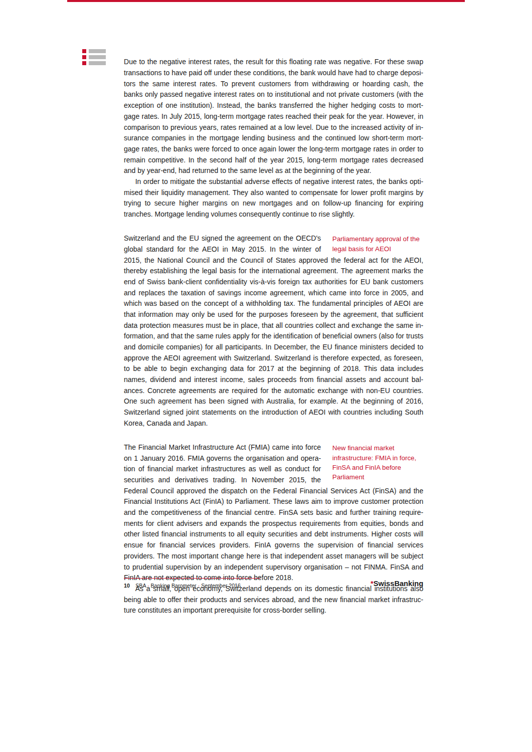Due to the negative interest rates, the result for this floating rate was negative. For these swap transactions to have paid off under these conditions, the bank would have had to charge depositors the same interest rates. To prevent customers from withdrawing or hoarding cash, the banks only passed negative interest rates on to institutional and not private customers (with the exception of one institution). Instead, the banks transferred the higher hedging costs to mortgage rates. In July 2015, long-term mortgage rates reached their peak for the year. However, in comparison to previous years, rates remained at a low level. Due to the increased activity of insurance companies in the mortgage lending business and the continued low short-term mortgage rates, the banks were forced to once again lower the long-term mortgage rates in order to remain competitive. In the second half of the year 2015, long-term mortgage rates decreased and by year-end, had returned to the same level as at the beginning of the year.
In order to mitigate the substantial adverse effects of negative interest rates, the banks optimised their liquidity management. They also wanted to compensate for lower profit margins by trying to secure higher margins on new mortgages and on follow-up financing for expiring tranches. Mortgage lending volumes consequently continue to rise slightly.
Parliamentary approval of the legal basis for AEOI
Switzerland and the EU signed the agreement on the OECD's global standard for the AEOI in May 2015. In the winter of 2015, the National Council and the Council of States approved the federal act for the AEOI, thereby establishing the legal basis for the international agreement. The agreement marks the end of Swiss bank-client confidentiality vis-à-vis foreign tax authorities for EU bank customers and replaces the taxation of savings income agreement, which came into force in 2005, and which was based on the concept of a withholding tax. The fundamental principles of AEOI are that information may only be used for the purposes foreseen by the agreement, that sufficient data protection measures must be in place, that all countries collect and exchange the same information, and that the same rules apply for the identification of beneficial owners (also for trusts and domicile companies) for all participants. In December, the EU finance ministers decided to approve the AEOI agreement with Switzerland. Switzerland is therefore expected, as foreseen, to be able to begin exchanging data for 2017 at the beginning of 2018. This data includes names, dividend and interest income, sales proceeds from financial assets and account balances. Concrete agreements are required for the automatic exchange with non-EU countries. One such agreement has been signed with Australia, for example. At the beginning of 2016, Switzerland signed joint statements on the introduction of AEOI with countries including South Korea, Canada and Japan.
New financial market infrastructure: FMIA in force, FinSA and FinIA before Parliament
The Financial Market Infrastructure Act (FMIA) came into force on 1 January 2016. FMIA governs the organisation and operation of financial market infrastructures as well as conduct for securities and derivatives trading. In November 2015, the Federal Council approved the dispatch on the Federal Financial Services Act (FinSA) and the Financial Institutions Act (FinIA) to Parliament. These laws aim to improve customer protection and the competitiveness of the financial centre. FinSA sets basic and further training requirements for client advisers and expands the prospectus requirements from equities, bonds and other listed financial instruments to all equity securities and debt instruments. Higher costs will ensue for financial services providers. FinIA governs the supervision of financial services providers. The most important change here is that independent asset managers will be subject to prudential supervision by an independent supervisory organisation – not FINMA. FinSA and FinIA are not expected to come into force before 2018.
As a small, open economy, Switzerland depends on its domestic financial institutions also being able to offer their products and services abroad, and the new financial market infrastructure constitutes an important prerequisite for cross-border selling.
10 SBA · Banking Barometer · September 2016
*SwissBanking